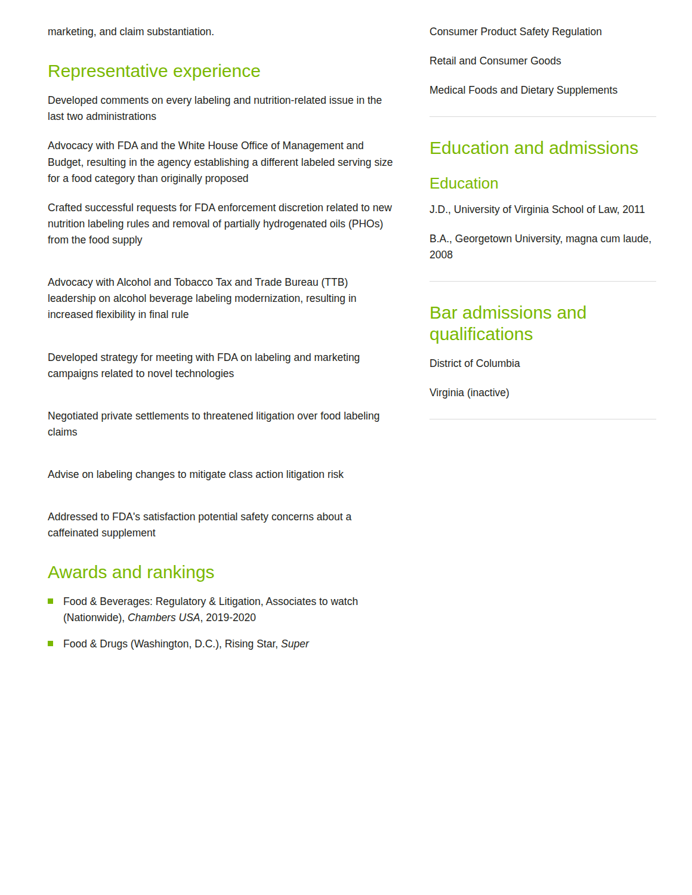marketing, and claim substantiation.
Representative experience
Developed comments on every labeling and nutrition-related issue in the last two administrations
Advocacy with FDA and the White House Office of Management and Budget, resulting in the agency establishing a different labeled serving size for a food category than originally proposed
Crafted successful requests for FDA enforcement discretion related to new nutrition labeling rules and removal of partially hydrogenated oils (PHOs) from the food supply
Advocacy with Alcohol and Tobacco Tax and Trade Bureau (TTB) leadership on alcohol beverage labeling modernization, resulting in increased flexibility in final rule
Developed strategy for meeting with FDA on labeling and marketing campaigns related to novel technologies
Negotiated private settlements to threatened litigation over food labeling claims
Advise on labeling changes to mitigate class action litigation risk
Addressed to FDA's satisfaction potential safety concerns about a caffeinated supplement
Awards and rankings
Food & Beverages: Regulatory & Litigation, Associates to watch (Nationwide), Chambers USA, 2019-2020
Food & Drugs (Washington, D.C.), Rising Star, Super
Consumer Product Safety Regulation
Retail and Consumer Goods
Medical Foods and Dietary Supplements
Education and admissions
Education
J.D., University of Virginia School of Law, 2011
B.A., Georgetown University, magna cum laude, 2008
Bar admissions and qualifications
District of Columbia
Virginia (inactive)